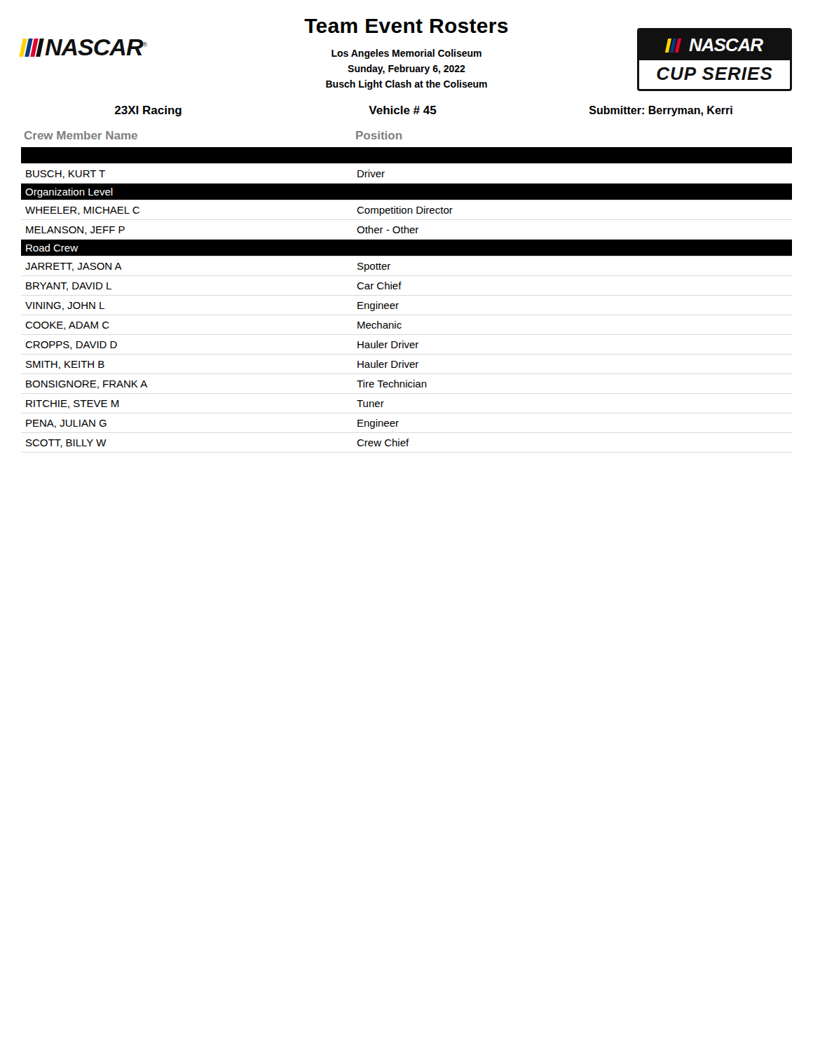NASCAR®
Team Event Rosters
Los Angeles Memorial Coliseum
Sunday, February 6, 2022
Busch Light Clash at the Coliseum
NASCAR
CUP SERIES
23XI Racing
Vehicle # 45
Submitter: Berryman, Kerri
| Crew Member Name | Position |
| --- | --- |
| BUSCH, KURT T | Driver |
| Organization Level |
| WHEELER, MICHAEL C | Competition Director |
| MELANSON, JEFF P | Other - Other |
| Road Crew |
| JARRETT, JASON A | Spotter |
| BRYANT, DAVID L | Car Chief |
| VINING, JOHN L | Engineer |
| COOKE, ADAM C | Mechanic |
| CROPPS, DAVID D | Hauler Driver |
| SMITH, KEITH B | Hauler Driver |
| BONSIGNORE, FRANK A | Tire Technician |
| RITCHIE, STEVE M | Tuner |
| PENA, JULIAN G | Engineer |
| SCOTT, BILLY W | Crew Chief |